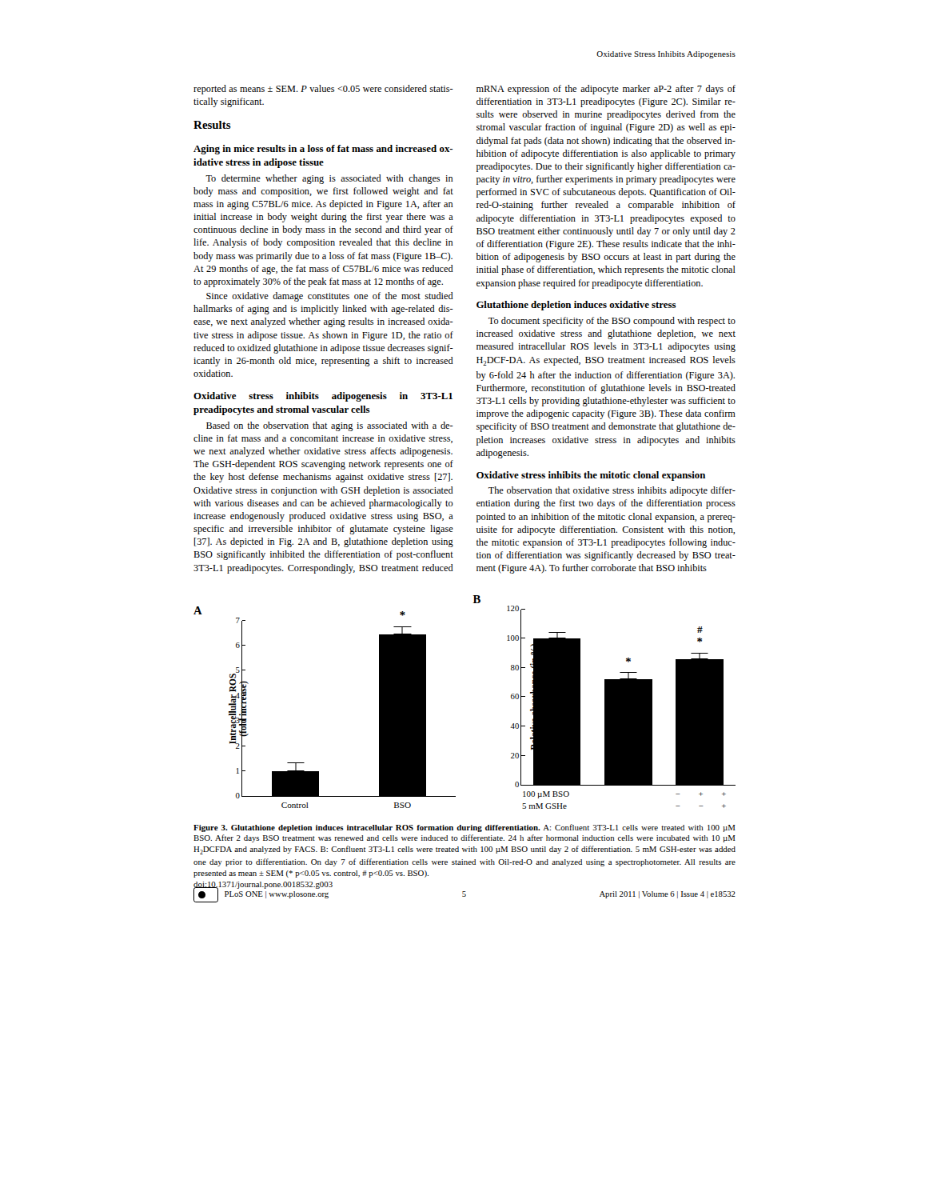Oxidative Stress Inhibits Adipogenesis
reported as means ± SEM. P values <0.05 were considered statistically significant.
Results
Aging in mice results in a loss of fat mass and increased oxidative stress in adipose tissue
To determine whether aging is associated with changes in body mass and composition, we first followed weight and fat mass in aging C57BL/6 mice. As depicted in Figure 1A, after an initial increase in body weight during the first year there was a continuous decline in body mass in the second and third year of life. Analysis of body composition revealed that this decline in body mass was primarily due to a loss of fat mass (Figure 1B–C). At 29 months of age, the fat mass of C57BL/6 mice was reduced to approximately 30% of the peak fat mass at 12 months of age.
Since oxidative damage constitutes one of the most studied hallmarks of aging and is implicitly linked with age-related disease, we next analyzed whether aging results in increased oxidative stress in adipose tissue. As shown in Figure 1D, the ratio of reduced to oxidized glutathione in adipose tissue decreases significantly in 26-month old mice, representing a shift to increased oxidation.
Oxidative stress inhibits adipogenesis in 3T3-L1 preadipocytes and stromal vascular cells
Based on the observation that aging is associated with a decline in fat mass and a concomitant increase in oxidative stress, we next analyzed whether oxidative stress affects adipogenesis. The GSH-dependent ROS scavenging network represents one of the key host defense mechanisms against oxidative stress [27]. Oxidative stress in conjunction with GSH depletion is associated with various diseases and can be achieved pharmacologically to increase endogenously produced oxidative stress using BSO, a specific and irreversible inhibitor of glutamate cysteine ligase [37]. As depicted in Fig. 2A and B, glutathione depletion using BSO significantly inhibited the differentiation of post-confluent 3T3-L1 preadipocytes. Correspondingly, BSO treatment reduced mRNA expression of the adipocyte marker aP-2 after 7 days of differentiation in 3T3-L1 preadipocytes (Figure 2C). Similar results were observed in murine preadipocytes derived from the stromal vascular fraction of inguinal (Figure 2D) as well as epididymal fat pads (data not shown) indicating that the observed inhibition of adipocyte differentiation is also applicable to primary preadipocytes. Due to their significantly higher differentiation capacity in vitro, further experiments in primary preadipocytes were performed in SVC of subcutaneous depots. Quantification of Oil-red-O-staining further revealed a comparable inhibition of adipocyte differentiation in 3T3-L1 preadipocytes exposed to BSO treatment either continuously until day 7 or only until day 2 of differentiation (Figure 2E). These results indicate that the inhibition of adipogenesis by BSO occurs at least in part during the initial phase of differentiation, which represents the mitotic clonal expansion phase required for preadipocyte differentiation.
Glutathione depletion induces oxidative stress
To document specificity of the BSO compound with respect to increased oxidative stress and glutathione depletion, we next measured intracellular ROS levels in 3T3-L1 adipocytes using H2DCF-DA. As expected, BSO treatment increased ROS levels by 6-fold 24 h after the induction of differentiation (Figure 3A). Furthermore, reconstitution of glutathione levels in BSO-treated 3T3-L1 cells by providing glutathione-ethylester was sufficient to improve the adipogenic capacity (Figure 3B). These data confirm specificity of BSO treatment and demonstrate that glutathione depletion increases oxidative stress in adipocytes and inhibits adipogenesis.
Oxidative stress inhibits the mitotic clonal expansion
The observation that oxidative stress inhibits adipocyte differentiation during the first two days of the differentiation process pointed to an inhibition of the mitotic clonal expansion, a prerequisite for adipocyte differentiation. Consistent with this notion, the mitotic expansion of 3T3-L1 preadipocytes following induction of differentiation was significantly decreased by BSO treatment (Figure 4A). To further corroborate that BSO inhibits
A
Intracellular ROS
(fold increase)
0 1 2 3 4 5 6 7
*
Control BSO
B
Relative absorbance (in %)
0 20 40 60 80 100 120
*
*
#
| 100 µM BSO | − | + | + |
| 5 mM GSHe | − | − | + |
Figure 3. Glutathione depletion induces intracellular ROS formation during differentiation. A: Confluent 3T3-L1 cells were treated with 100 µM BSO. After 2 days BSO treatment was renewed and cells were induced to differentiate. 24 h after hormonal induction cells were incubated with 10 µM H2DCFDA and analyzed by FACS. B: Confluent 3T3-L1 cells were treated with 100 µM BSO until day 2 of differentiation. 5 mM GSH-ester was added one day prior to differentiation. On day 7 of differentiation cells were stained with Oil-red-O and analyzed using a spectrophotometer. All results are presented as mean ± SEM (* p<0.05 vs. control, # p<0.05 vs. BSO).
doi:10.1371/journal.pone.0018532.g003
PLoS ONE | www.plosone.org
5
April 2011 | Volume 6 | Issue 4 | e18532